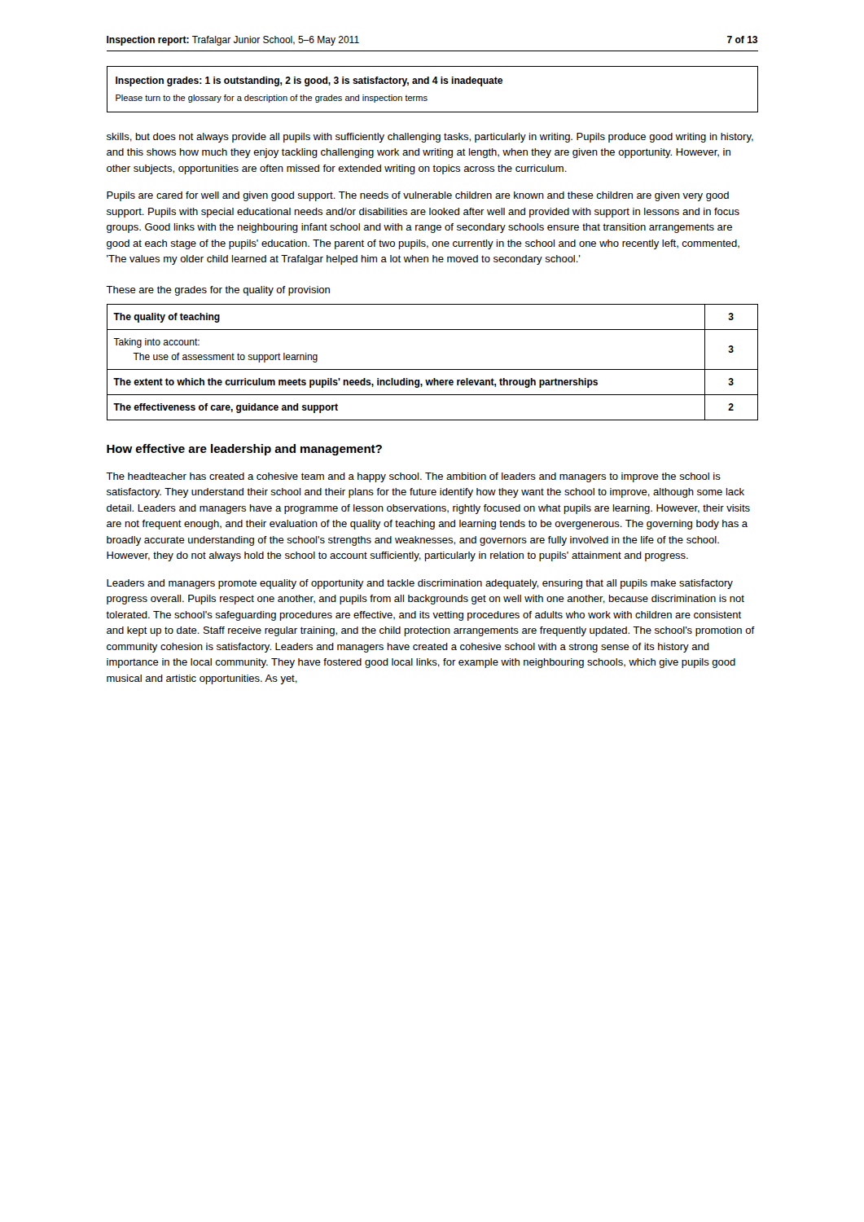Inspection report: Trafalgar Junior School, 5–6 May 2011
7 of 13
Inspection grades: 1 is outstanding, 2 is good, 3 is satisfactory, and 4 is inadequate
Please turn to the glossary for a description of the grades and inspection terms
skills, but does not always provide all pupils with sufficiently challenging tasks, particularly in writing. Pupils produce good writing in history, and this shows how much they enjoy tackling challenging work and writing at length, when they are given the opportunity. However, in other subjects, opportunities are often missed for extended writing on topics across the curriculum.
Pupils are cared for well and given good support. The needs of vulnerable children are known and these children are given very good support. Pupils with special educational needs and/or disabilities are looked after well and provided with support in lessons and in focus groups. Good links with the neighbouring infant school and with a range of secondary schools ensure that transition arrangements are good at each stage of the pupils' education. The parent of two pupils, one currently in the school and one who recently left, commented, 'The values my older child learned at Trafalgar helped him a lot when he moved to secondary school.'
These are the grades for the quality of provision
| The quality of teaching | 3 |
| Taking into account: The use of assessment to support learning | 3 |
| The extent to which the curriculum meets pupils' needs, including, where relevant, through partnerships | 3 |
| The effectiveness of care, guidance and support | 2 |
How effective are leadership and management?
The headteacher has created a cohesive team and a happy school. The ambition of leaders and managers to improve the school is satisfactory. They understand their school and their plans for the future identify how they want the school to improve, although some lack detail. Leaders and managers have a programme of lesson observations, rightly focused on what pupils are learning. However, their visits are not frequent enough, and their evaluation of the quality of teaching and learning tends to be overgenerous. The governing body has a broadly accurate understanding of the school's strengths and weaknesses, and governors are fully involved in the life of the school. However, they do not always hold the school to account sufficiently, particularly in relation to pupils' attainment and progress.
Leaders and managers promote equality of opportunity and tackle discrimination adequately, ensuring that all pupils make satisfactory progress overall. Pupils respect one another, and pupils from all backgrounds get on well with one another, because discrimination is not tolerated. The school's safeguarding procedures are effective, and its vetting procedures of adults who work with children are consistent and kept up to date. Staff receive regular training, and the child protection arrangements are frequently updated. The school's promotion of community cohesion is satisfactory. Leaders and managers have created a cohesive school with a strong sense of its history and importance in the local community. They have fostered good local links, for example with neighbouring schools, which give pupils good musical and artistic opportunities. As yet,